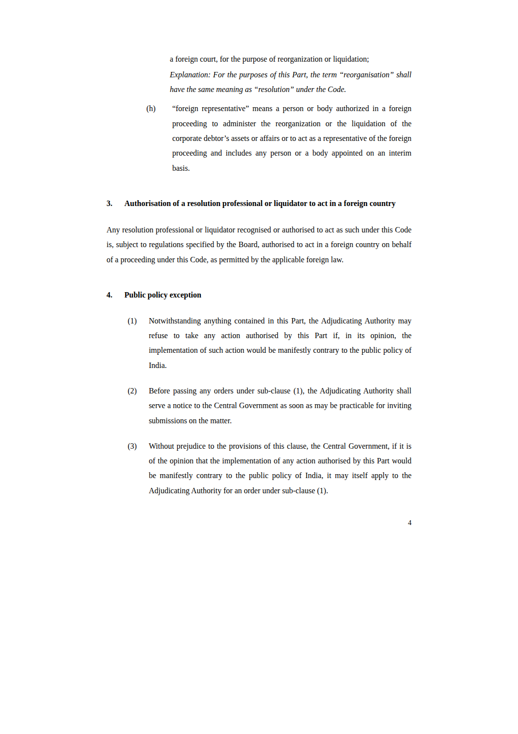a foreign court, for the purpose of reorganization or liquidation;
Explanation: For the purposes of this Part, the term “reorganisation” shall have the same meaning as “resolution” under the Code.
(h)
“foreign representative” means a person or body authorized in a foreign proceeding to administer the reorganization or the liquidation of the corporate debtor’s assets or affairs or to act as a representative of the foreign proceeding and includes any person or a body appointed on an interim basis.
3.
Authorisation of a resolution professional or liquidator to act in a foreign country
Any resolution professional or liquidator recognised or authorised to act as such under this Code is, subject to regulations specified by the Board, authorised to act in a foreign country on behalf of a proceeding under this Code, as permitted by the applicable foreign law.
4.
Public policy exception
(1)
Notwithstanding anything contained in this Part, the Adjudicating Authority may refuse to take any action authorised by this Part if, in its opinion, the implementation of such action would be manifestly contrary to the public policy of India.
(2)
Before passing any orders under sub-clause (1), the Adjudicating Authority shall serve a notice to the Central Government as soon as may be practicable for inviting submissions on the matter.
(3)
Without prejudice to the provisions of this clause, the Central Government, if it is of the opinion that the implementation of any action authorised by this Part would be manifestly contrary to the public policy of India, it may itself apply to the Adjudicating Authority for an order under sub-clause (1).
4